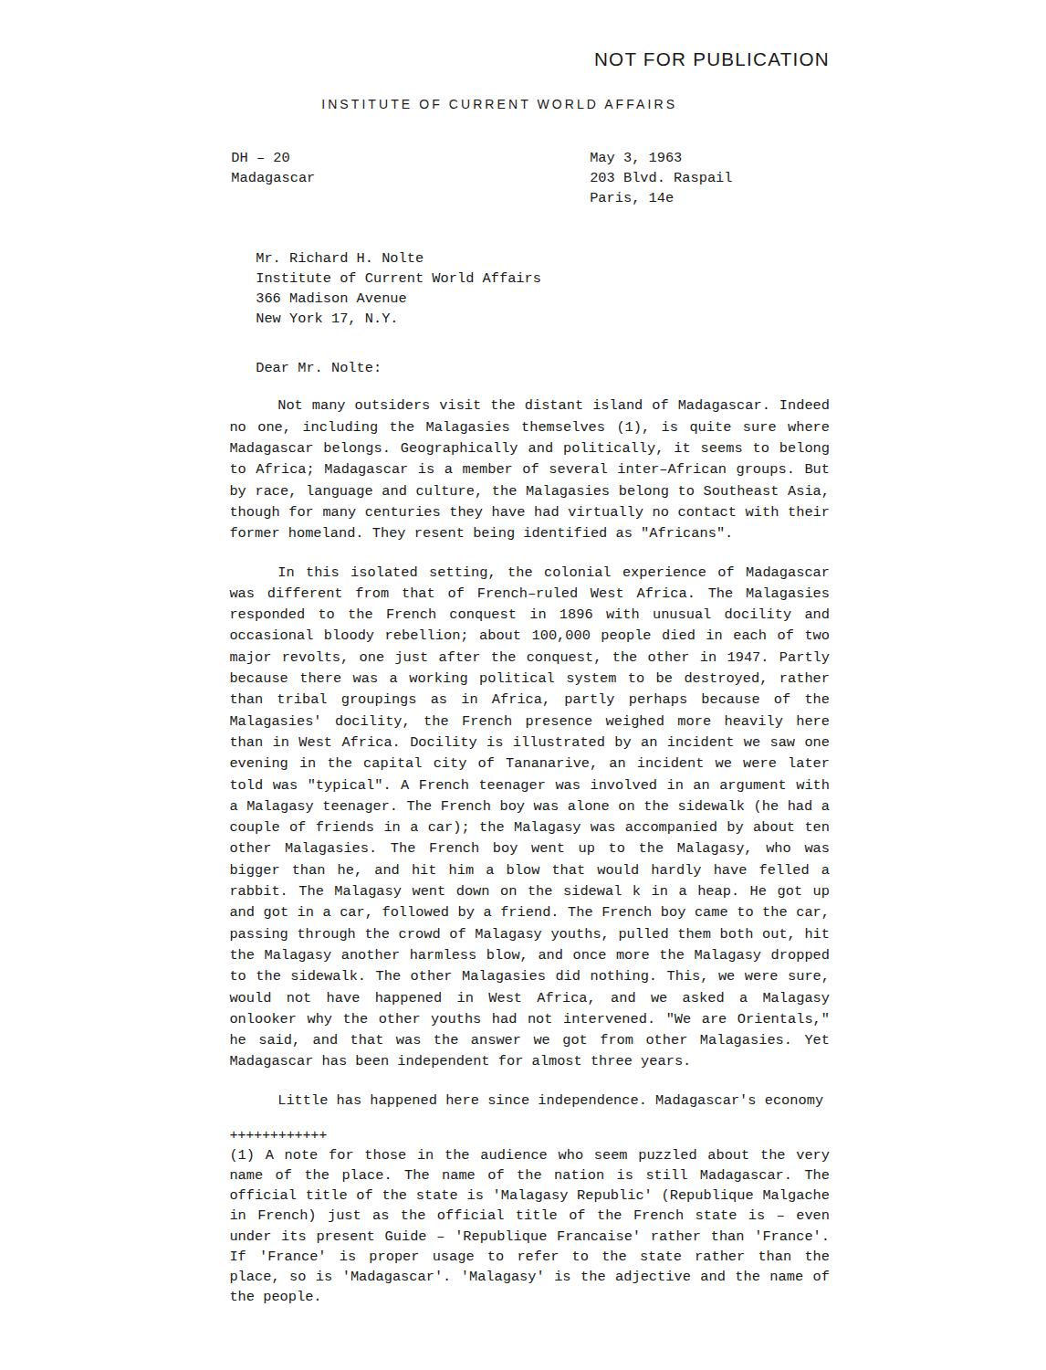NOT FOR PUBLICATION
INSTITUTE OF CURRENT WORLD AFFAIRS
| DH – 20 Madagascar | May 3, 1963 203 Blvd. Raspail Paris, 14e |
Mr. Richard H. Nolte
Institute of Current World Affairs
366 Madison Avenue
New York 17, N.Y.
Dear Mr. Nolte:
Not many outsiders visit the distant island of Madagascar. Indeed no one, including the Malagasies themselves (1), is quite sure where Madagascar belongs. Geographically and politically, it seems to belong to Africa; Madagascar is a member of several inter–African groups. But by race, language and culture, the Malagasies belong to Southeast Asia, though for many centuries they have had virtually no contact with their former homeland. They resent being identified as "Africans".
In this isolated setting, the colonial experience of Madagascar was different from that of French–ruled West Africa. The Malagasies responded to the French conquest in 1896 with unusual docility and occasional bloody rebellion; about 100,000 people died in each of two major revolts, one just after the conquest, the other in 1947. Partly because there was a working political system to be destroyed, rather than tribal groupings as in Africa, partly perhaps because of the Malagasies' docility, the French presence weighed more heavily here than in West Africa. Docility is illustrated by an incident we saw one evening in the capital city of Tananarive, an incident we were later told was "typical". A French teenager was involved in an argument with a Malagasy teenager. The French boy was alone on the sidewalk (he had a couple of friends in a car); the Malagasy was accompanied by about ten other Malagasies. The French boy went up to the Malagasy, who was bigger than he, and hit him a blow that would hardly have felled a rabbit. The Malagasy went down on the sidewal k in a heap. He got up and got in a car, followed by a friend. The French boy came to the car, passing through the crowd of Malagasy youths, pulled them both out, hit the Malagasy another harmless blow, and once more the Malagasy dropped to the sidewalk. The other Malagasies did nothing. This, we were sure, would not have happened in West Africa, and we asked a Malagasy onlooker why the other youths had not intervened. "We are Orientals," he said, and that was the answer we got from other Malagasies. Yet Madagascar has been independent for almost three years.
Little has happened here since independence. Madagascar's economy
++++++++++++
(1) A note for those in the audience who seem puzzled about the very name of the place. The name of the nation is still Madagascar. The official title of the state is 'Malagasy Republic' (Republique Malgache in French) just as the official title of the French state is – even under its present Guide – 'Republique Francaise' rather than 'France'. If 'France' is proper usage to refer to the state rather than the place, so is 'Madagascar'. 'Malagasy' is the adjective and the name of the people.